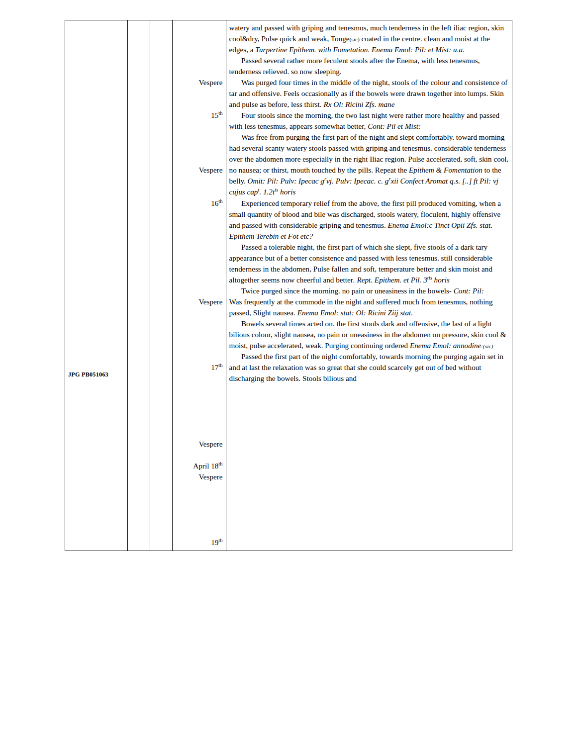| JPG PB051063 | | | Vespere 15 th Vespere 16 th Vespere 17 th Vespere April 18 th Vespere 19 th | watery and passed with griping and tenesmus, much tenderness in the left iliac region, skin cool&dry, Pulse quick and weak, Tonge (sic) coated in the centre. clean and moist at the edges, a Turpertine Epithem. with Fometation. Enema Emol: Pil: et Mist: u.a. Passed several rather more feculent stools after the Enema, with less tenesmus, tenderness relieved. so now sleeping. Was purged four times in the middle of the night, stools of the colour and consistence of tar and offensive. Feels occasionally as if the bowels were drawn together into lumps. Skin and pulse as before, less thirst. Rx Ol: Ricini Zfs. mane Four stools since the morning, the two last night were rather more healthy and passed with less tenesmus, appears somewhat better, Cont: Pil et Mist: Was free from purging the first part of the night and slept comfortably. toward morning had several scanty watery stools passed with griping and tenesmus. considerable tenderness over the abdomen more especially in the right Iliac region. Pulse accelerated, soft, skin cool, no nausea; or thirst, mouth touched by the pills. Repeat the Epithem & Fomentation to the belly. Omit: Pil: Pulv: Ipecac g r vj. Pulv: Ipecac. c. g r xii Confect Aromat q.s. [..] ft Pil: vj cujus cap t . 1.2t is horis Experienced temporary relief from the above, the first pill produced vomiting, when a small quantity of blood and bile was discharged, stools watery, floculent, highly offensive and passed with considerable griping and tenesmus. Enema Emol:c Tinct Opii Zfs. stat. Epithem Terebin et Fot etc? Passed a tolerable night, the first part of which she slept, five stools of a dark tary appearance but of a better consistence and passed with less tenesmus. still considerable tenderness in the abdomen, Pulse fallen and soft, temperature better and skin moist and altogether seems now cheerful and better . Rept. Epithem. et Pil. 3 tis horis Twice purged since the morning. no pain or uneasiness in the bowels- Cont: Pil: Was frequently at the commode in the night and suffered much from tenesmus, nothing passed, Slight nausea. Enema Emol: stat: Ol: Ricini Ziij stat. Bowels several times acted on. the first stools dark and offensive, the last of a light bilious colour, slight nausea, no pain or uneasiness in the abdomen on pressure, skin cool & moist, pulse accelerated, weak. Purging continuing ordered Enema Emol: annodine :(sic) Passed the first part of the night comfortably, towards morning the purging again set in and at last the relaxation was so great that she could scarcely get out of bed without discharging the bowels. Stools bilious and |